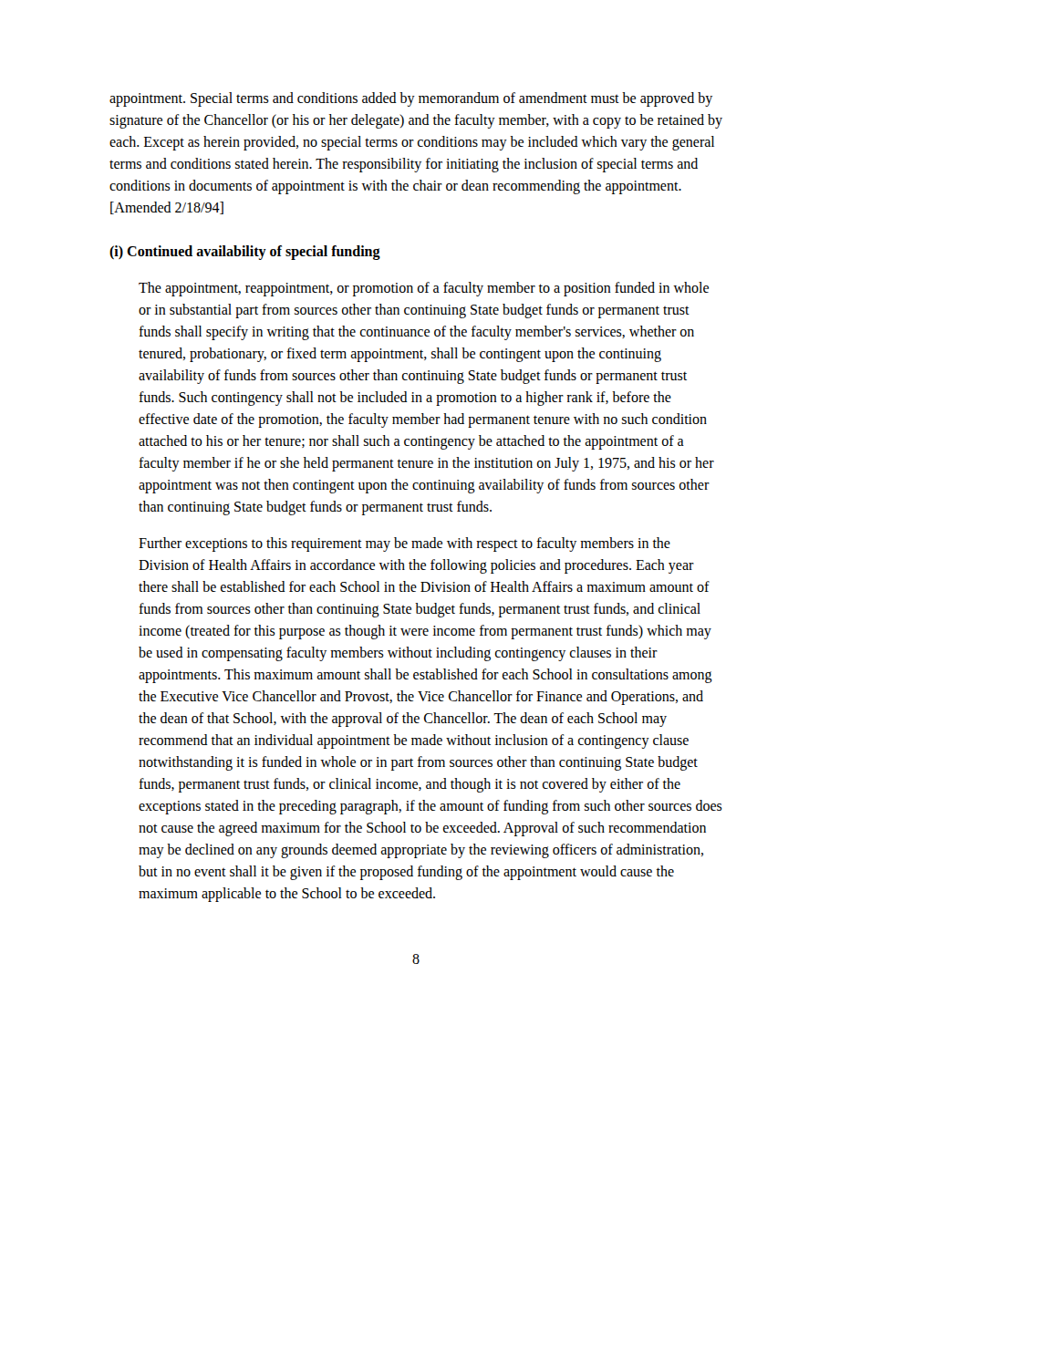appointment. Special terms and conditions added by memorandum of amendment must be approved by signature of the Chancellor (or his or her delegate) and the faculty member, with a copy to be retained by each. Except as herein provided, no special terms or conditions may be included which vary the general terms and conditions stated herein. The responsibility for initiating the inclusion of special terms and conditions in documents of appointment is with the chair or dean recommending the appointment. [Amended 2/18/94]
(i) Continued availability of special funding
The appointment, reappointment, or promotion of a faculty member to a position funded in whole or in substantial part from sources other than continuing State budget funds or permanent trust funds shall specify in writing that the continuance of the faculty member's services, whether on tenured, probationary, or fixed term appointment, shall be contingent upon the continuing availability of funds from sources other than continuing State budget funds or permanent trust funds. Such contingency shall not be included in a promotion to a higher rank if, before the effective date of the promotion, the faculty member had permanent tenure with no such condition attached to his or her tenure; nor shall such a contingency be attached to the appointment of a faculty member if he or she held permanent tenure in the institution on July 1, 1975, and his or her appointment was not then contingent upon the continuing availability of funds from sources other than continuing State budget funds or permanent trust funds.
Further exceptions to this requirement may be made with respect to faculty members in the Division of Health Affairs in accordance with the following policies and procedures. Each year there shall be established for each School in the Division of Health Affairs a maximum amount of funds from sources other than continuing State budget funds, permanent trust funds, and clinical income (treated for this purpose as though it were income from permanent trust funds) which may be used in compensating faculty members without including contingency clauses in their appointments. This maximum amount shall be established for each School in consultations among the Executive Vice Chancellor and Provost, the Vice Chancellor for Finance and Operations, and the dean of that School, with the approval of the Chancellor. The dean of each School may recommend that an individual appointment be made without inclusion of a contingency clause notwithstanding it is funded in whole or in part from sources other than continuing State budget funds, permanent trust funds, or clinical income, and though it is not covered by either of the exceptions stated in the preceding paragraph, if the amount of funding from such other sources does not cause the agreed maximum for the School to be exceeded. Approval of such recommendation may be declined on any grounds deemed appropriate by the reviewing officers of administration, but in no event shall it be given if the proposed funding of the appointment would cause the maximum applicable to the School to be exceeded.
8